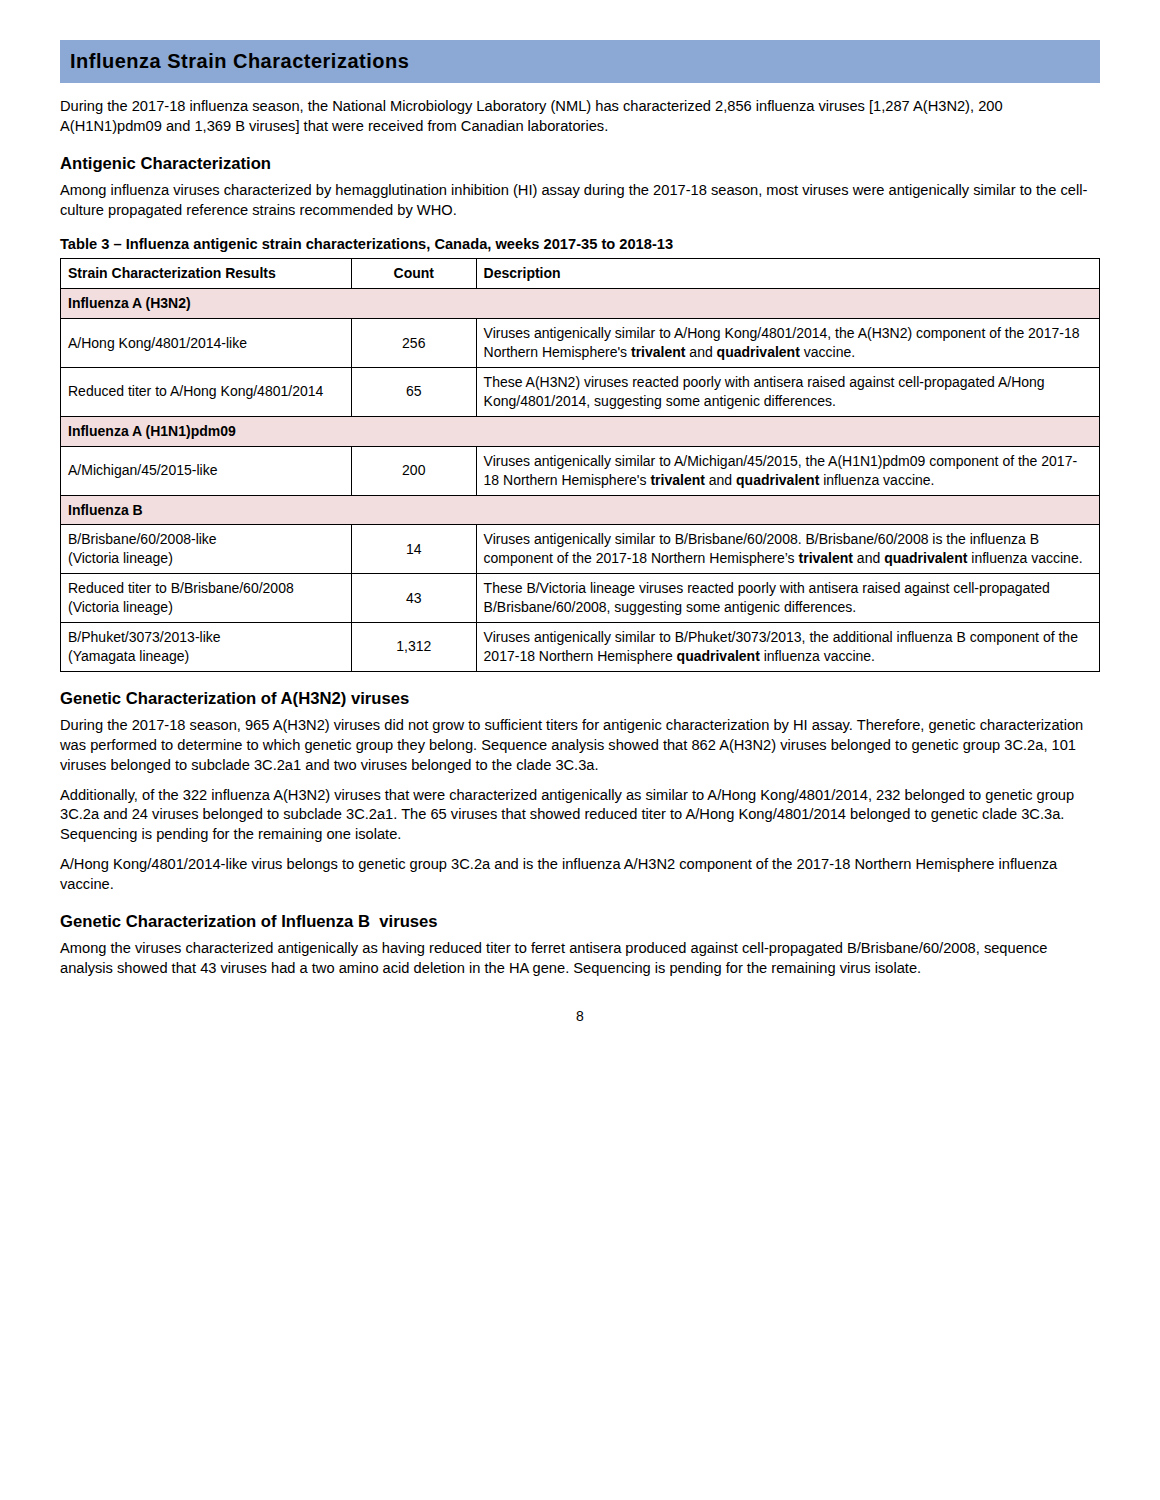Influenza Strain Characterizations
During the 2017-18 influenza season, the National Microbiology Laboratory (NML) has characterized 2,856 influenza viruses [1,287 A(H3N2), 200 A(H1N1)pdm09 and 1,369 B viruses] that were received from Canadian laboratories.
Antigenic Characterization
Among influenza viruses characterized by hemagglutination inhibition (HI) assay during the 2017-18 season, most viruses were antigenically similar to the cell-culture propagated reference strains recommended by WHO.
Table 3 – Influenza antigenic strain characterizations, Canada, weeks 2017-35 to 2018-13
| Strain Characterization Results | Count | Description |
| --- | --- | --- |
| Influenza A (H3N2) |
| A/Hong Kong/4801/2014-like | 256 | Viruses antigenically similar to A/Hong Kong/4801/2014, the A(H3N2) component of the 2017-18 Northern Hemisphere's trivalent and quadrivalent vaccine. |
| Reduced titer to A/Hong Kong/4801/2014 | 65 | These A(H3N2) viruses reacted poorly with antisera raised against cell-propagated A/Hong Kong/4801/2014, suggesting some antigenic differences. |
| Influenza A (H1N1)pdm09 |
| A/Michigan/45/2015-like | 200 | Viruses antigenically similar to A/Michigan/45/2015, the A(H1N1)pdm09 component of the 2017-18 Northern Hemisphere's trivalent and quadrivalent influenza vaccine. |
| Influenza B |
| B/Brisbane/60/2008-like (Victoria lineage) | 14 | Viruses antigenically similar to B/Brisbane/60/2008. B/Brisbane/60/2008 is the influenza B component of the 2017-18 Northern Hemisphere’s trivalent and quadrivalent influenza vaccine. |
| Reduced titer to B/Brisbane/60/2008 (Victoria lineage) | 43 | These B/Victoria lineage viruses reacted poorly with antisera raised against cell-propagated B/Brisbane/60/2008, suggesting some antigenic differences. |
| B/Phuket/3073/2013-like (Yamagata lineage) | 1,312 | Viruses antigenically similar to B/Phuket/3073/2013, the additional influenza B component of the 2017-18 Northern Hemisphere quadrivalent influenza vaccine. |
Genetic Characterization of A(H3N2) viruses
During the 2017-18 season, 965 A(H3N2) viruses did not grow to sufficient titers for antigenic characterization by HI assay. Therefore, genetic characterization was performed to determine to which genetic group they belong. Sequence analysis showed that 862 A(H3N2) viruses belonged to genetic group 3C.2a, 101 viruses belonged to subclade 3C.2a1 and two viruses belonged to the clade 3C.3a.
Additionally, of the 322 influenza A(H3N2) viruses that were characterized antigenically as similar to A/Hong Kong/4801/2014, 232 belonged to genetic group 3C.2a and 24 viruses belonged to subclade 3C.2a1. The 65 viruses that showed reduced titer to A/Hong Kong/4801/2014 belonged to genetic clade 3C.3a. Sequencing is pending for the remaining one isolate.
A/Hong Kong/4801/2014-like virus belongs to genetic group 3C.2a and is the influenza A/H3N2 component of the 2017-18 Northern Hemisphere influenza vaccine.
Genetic Characterization of Influenza B viruses
Among the viruses characterized antigenically as having reduced titer to ferret antisera produced against cell-propagated B/Brisbane/60/2008, sequence analysis showed that 43 viruses had a two amino acid deletion in the HA gene. Sequencing is pending for the remaining virus isolate.
8